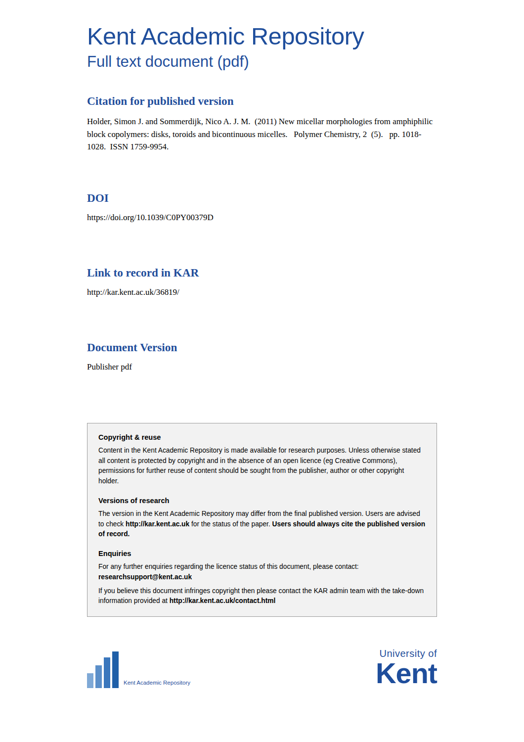Kent Academic Repository
Full text document (pdf)
Citation for published version
Holder, Simon J. and Sommerdijk, Nico A. J. M. (2011) New micellar morphologies from amphiphilic block copolymers: disks, toroids and bicontinuous micelles. Polymer Chemistry, 2 (5). pp. 1018-1028. ISSN 1759-9954.
DOI
https://doi.org/10.1039/C0PY00379D
Link to record in KAR
http://kar.kent.ac.uk/36819/
Document Version
Publisher pdf
Copyright & reuse
Content in the Kent Academic Repository is made available for research purposes. Unless otherwise stated all content is protected by copyright and in the absence of an open licence (eg Creative Commons), permissions for further reuse of content should be sought from the publisher, author or other copyright holder.
Versions of research
The version in the Kent Academic Repository may differ from the final published version. Users are advised to check http://kar.kent.ac.uk for the status of the paper. Users should always cite the published version of record.
Enquiries
For any further enquiries regarding the licence status of this document, please contact: researchsupport@kent.ac.uk
If you believe this document infringes copyright then please contact the KAR admin team with the take-down information provided at http://kar.kent.ac.uk/contact.html
Kent Academic Repository
University of Kent